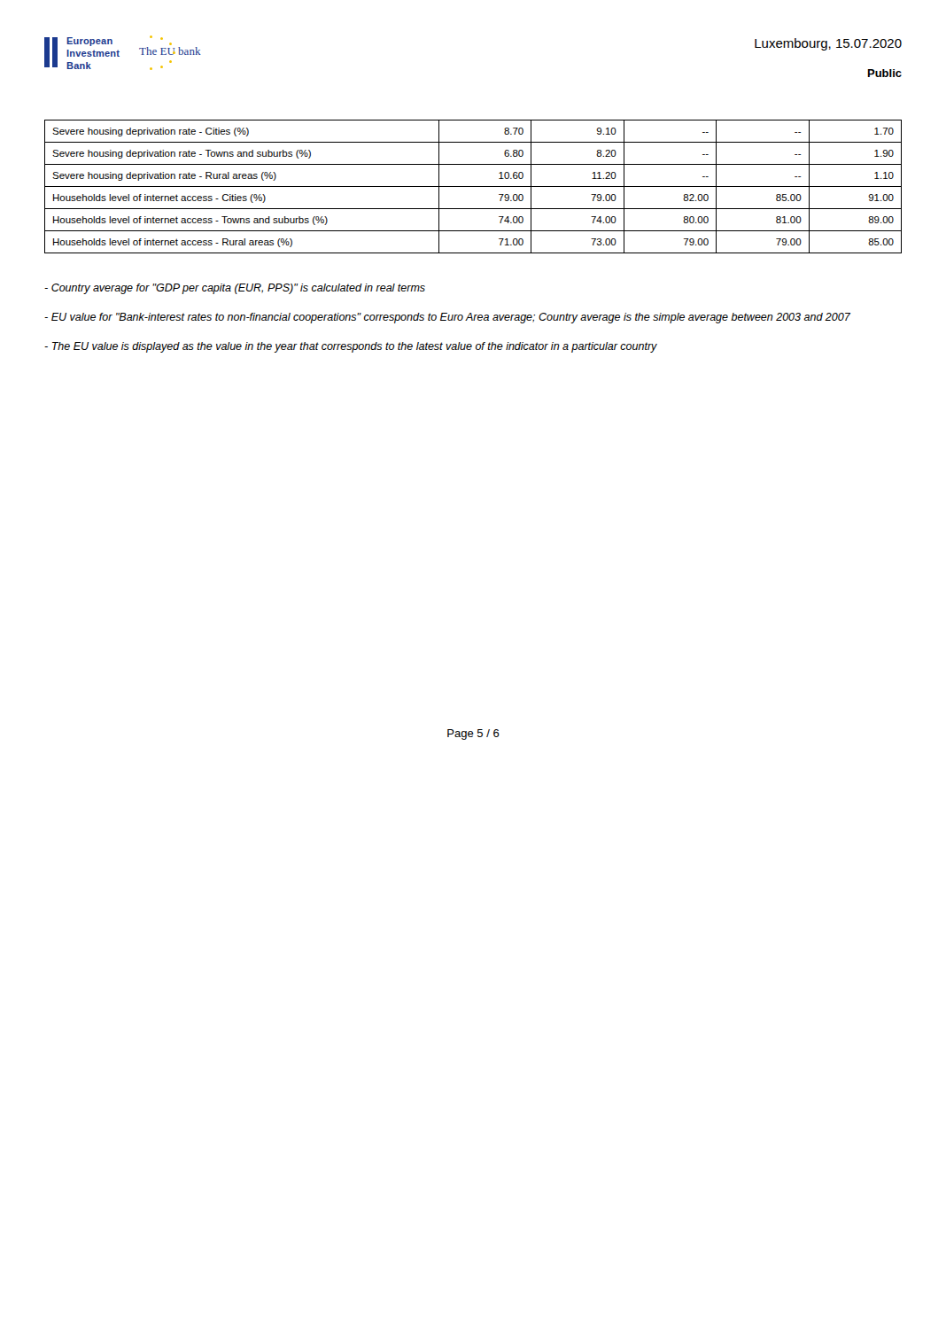European
Investment
Bank
The EU bank
Luxembourg, 15.07.2020
Public
| Severe housing deprivation rate - Cities (%) | 8.70 | 9.10 | -- | -- | 1.70 |
| Severe housing deprivation rate - Towns and suburbs (%) | 6.80 | 8.20 | -- | -- | 1.90 |
| Severe housing deprivation rate - Rural areas (%) | 10.60 | 11.20 | -- | -- | 1.10 |
| Households level of internet access - Cities (%) | 79.00 | 79.00 | 82.00 | 85.00 | 91.00 |
| Households level of internet access - Towns and suburbs (%) | 74.00 | 74.00 | 80.00 | 81.00 | 89.00 |
| Households level of internet access - Rural areas (%) | 71.00 | 73.00 | 79.00 | 79.00 | 85.00 |
- Country average for "GDP per capita (EUR, PPS)" is calculated in real terms
- EU value for "Bank-interest rates to non-financial cooperations" corresponds to Euro Area average; Country average is the simple average between 2003 and 2007
- The EU value is displayed as the value in the year that corresponds to the latest value of the indicator in a particular country
Page 5 / 6